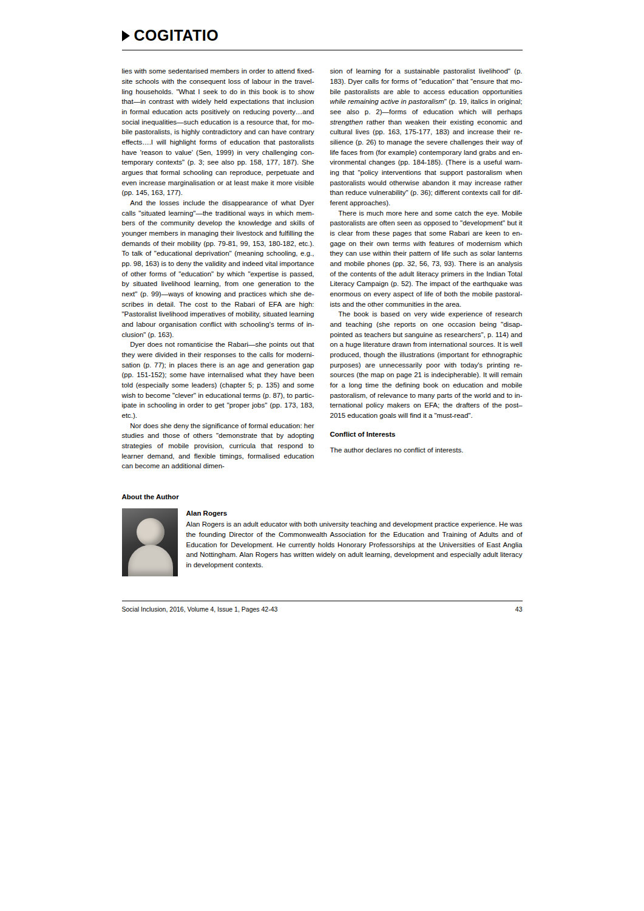COGITATIO
lies with some sedentarised members in order to attend fixed-site schools with the consequent loss of labour in the travelling households. "What I seek to do in this book is to show that—in contrast with widely held expectations that inclusion in formal education acts positively on reducing poverty…and social inequalities—such education is a resource that, for mobile pastoralists, is highly contradictory and can have contrary effects….I will highlight forms of education that pastoralists have 'reason to value' (Sen, 1999) in very challenging contemporary contexts" (p. 3; see also pp. 158, 177, 187). She argues that formal schooling can reproduce, perpetuate and even increase marginalisation or at least make it more visible (pp. 145, 163, 177).
And the losses include the disappearance of what Dyer calls "situated learning"—the traditional ways in which members of the community develop the knowledge and skills of younger members in managing their livestock and fulfilling the demands of their mobility (pp. 79-81, 99, 153, 180-182, etc.). To talk of "educational deprivation" (meaning schooling, e.g., pp. 98, 163) is to deny the validity and indeed vital importance of other forms of "education" by which "expertise is passed, by situated livelihood learning, from one generation to the next" (p. 99)—ways of knowing and practices which she describes in detail. The cost to the Rabari of EFA are high: "Pastoralist livelihood imperatives of mobility, situated learning and labour organisation conflict with schooling's terms of inclusion" (p. 163).
Dyer does not romanticise the Rabari—she points out that they were divided in their responses to the calls for modernisation (p. 77); in places there is an age and generation gap (pp. 151-152); some have internalised what they have been told (especially some leaders) (chapter 5; p. 135) and some wish to become "clever" in educational terms (p. 87), to participate in schooling in order to get "proper jobs" (pp. 173, 183, etc.).
Nor does she deny the significance of formal education: her studies and those of others "demonstrate that by adopting strategies of mobile provision, curricula that respond to learner demand, and flexible timings, formalised education can become an additional dimen-
sion of learning for a sustainable pastoralist livelihood" (p. 183). Dyer calls for forms of "education" that "ensure that mobile pastoralists are able to access education opportunities while remaining active in pastoralism" (p. 19, italics in original; see also p. 2)—forms of education which will perhaps strengthen rather than weaken their existing economic and cultural lives (pp. 163, 175-177, 183) and increase their resilience (p. 26) to manage the severe challenges their way of life faces from (for example) contemporary land grabs and environmental changes (pp. 184-185). (There is a useful warning that "policy interventions that support pastoralism when pastoralists would otherwise abandon it may increase rather than reduce vulnerability" (p. 36); different contexts call for different approaches).
There is much more here and some catch the eye. Mobile pastoralists are often seen as opposed to "development" but it is clear from these pages that some Rabari are keen to engage on their own terms with features of modernism which they can use within their pattern of life such as solar lanterns and mobile phones (pp. 32, 56, 73, 93). There is an analysis of the contents of the adult literacy primers in the Indian Total Literacy Campaign (p. 52). The impact of the earthquake was enormous on every aspect of life of both the mobile pastoralists and the other communities in the area.
The book is based on very wide experience of research and teaching (she reports on one occasion being "disappointed as teachers but sanguine as researchers", p. 114) and on a huge literature drawn from international sources. It is well produced, though the illustrations (important for ethnographic purposes) are unnecessarily poor with today's printing resources (the map on page 21 is indecipherable). It will remain for a long time the defining book on education and mobile pastoralism, of relevance to many parts of the world and to international policy makers on EFA; the drafters of the post–2015 education goals will find it a "must-read".
Conflict of Interests
The author declares no conflict of interests.
About the Author
Alan Rogers
Alan Rogers is an adult educator with both university teaching and development practice experience. He was the founding Director of the Commonwealth Association for the Education and Training of Adults and of Education for Development. He currently holds Honorary Professorships at the Universities of East Anglia and Nottingham. Alan Rogers has written widely on adult learning, development and especially adult literacy in development contexts.
Social Inclusion, 2016, Volume 4, Issue 1, Pages 42-43
43